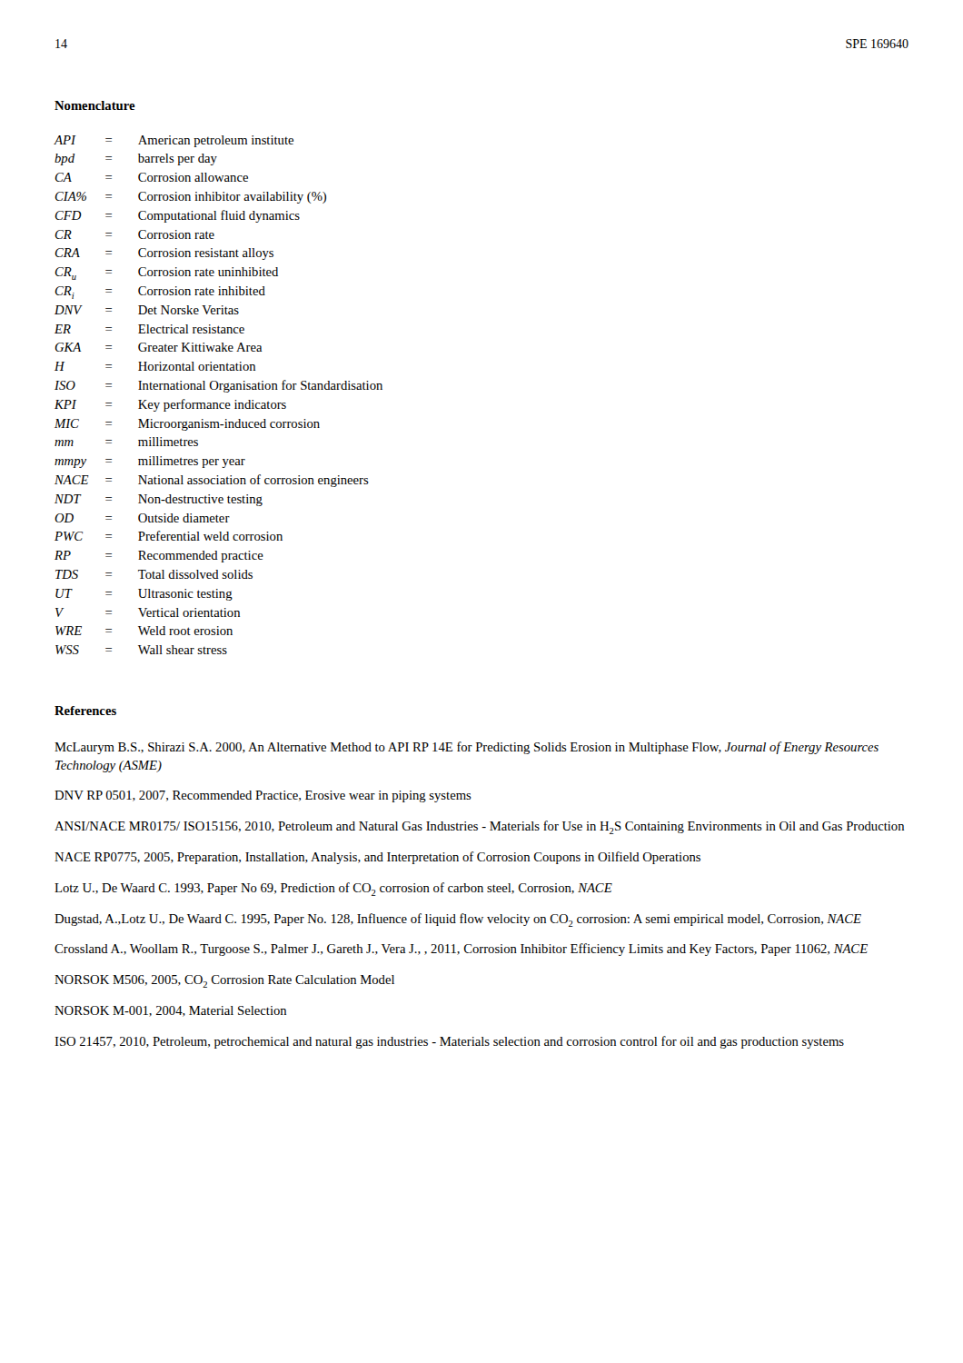14 SPE 169640
Nomenclature
| API | = | American petroleum institute |
| bpd | = | barrels per day |
| CA | = | Corrosion allowance |
| CIA% | = | Corrosion inhibitor availability (%) |
| CFD | = | Computational fluid dynamics |
| CR | = | Corrosion rate |
| CRA | = | Corrosion resistant alloys |
| CR u | = | Corrosion rate uninhibited |
| CR i | = | Corrosion rate inhibited |
| DNV | = | Det Norske Veritas |
| ER | = | Electrical resistance |
| GKA | = | Greater Kittiwake Area |
| H | = | Horizontal orientation |
| ISO | = | International Organisation for Standardisation |
| KPI | = | Key performance indicators |
| MIC | = | Microorganism-induced corrosion |
| mm | = | millimetres |
| mmpy | = | millimetres per year |
| NACE | = | National association of corrosion engineers |
| NDT | = | Non-destructive testing |
| OD | = | Outside diameter |
| PWC | = | Preferential weld corrosion |
| RP | = | Recommended practice |
| TDS | = | Total dissolved solids |
| UT | = | Ultrasonic testing |
| V | = | Vertical orientation |
| WRE | = | Weld root erosion |
| WSS | = | Wall shear stress |
References
McLaurym B.S., Shirazi S.A. 2000, An Alternative Method to API RP 14E for Predicting Solids Erosion in Multiphase Flow, Journal of Energy Resources Technology (ASME)
DNV RP 0501, 2007, Recommended Practice, Erosive wear in piping systems
ANSI/NACE MR0175/ ISO15156, 2010, Petroleum and Natural Gas Industries - Materials for Use in H2S Containing Environments in Oil and Gas Production
NACE RP0775, 2005, Preparation, Installation, Analysis, and Interpretation of Corrosion Coupons in Oilfield Operations
Lotz U., De Waard C. 1993, Paper No 69, Prediction of CO2 corrosion of carbon steel, Corrosion, NACE
Dugstad, A.,Lotz U., De Waard C. 1995, Paper No. 128, Influence of liquid flow velocity on CO2 corrosion: A semi empirical model, Corrosion, NACE
Crossland A., Woollam R., Turgoose S., Palmer J., Gareth J., Vera J., , 2011, Corrosion Inhibitor Efficiency Limits and Key Factors, Paper 11062, NACE
NORSOK M506, 2005, CO2 Corrosion Rate Calculation Model
NORSOK M-001, 2004, Material Selection
ISO 21457, 2010, Petroleum, petrochemical and natural gas industries - Materials selection and corrosion control for oil and gas production systems